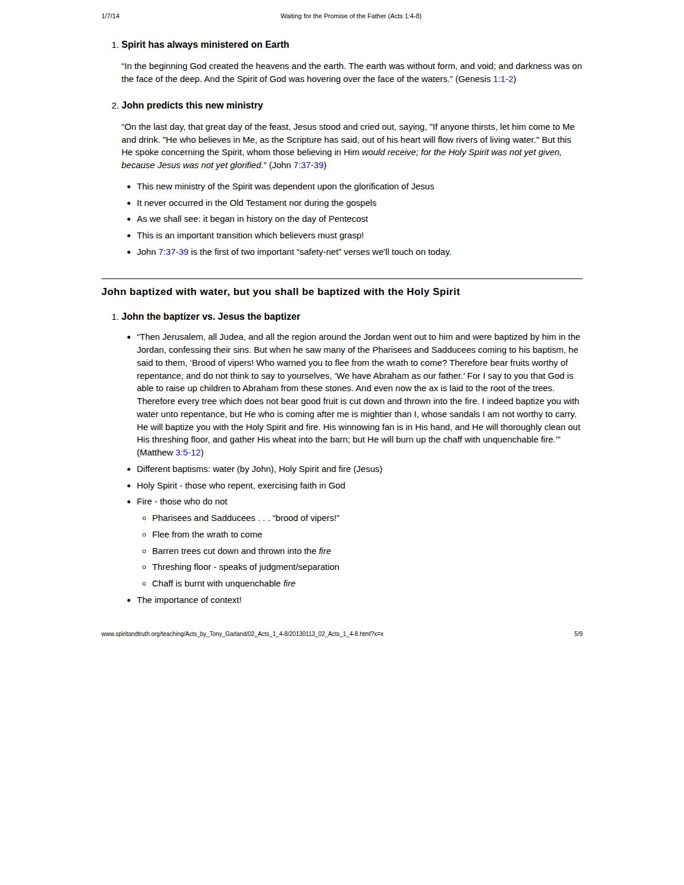1/7/14 Waiting for the Promise of the Father (Acts 1:4-8)
Spirit has always ministered on Earth
“In the beginning God created the heavens and the earth. The earth was without form, and void; and darkness was on the face of the deep. And the Spirit of God was hovering over the face of the waters.” (Genesis 1:1-2)
John predicts this new ministry
“On the last day, that great day of the feast, Jesus stood and cried out, saying, "If anyone thirsts, let him come to Me and drink. "He who believes in Me, as the Scripture has said, out of his heart will flow rivers of living water." But this He spoke concerning the Spirit, whom those believing in Him would receive; for the Holy Spirit was not yet given, because Jesus was not yet glorified.” (John 7:37-39)
This new ministry of the Spirit was dependent upon the glorification of Jesus
It never occurred in the Old Testament nor during the gospels
As we shall see: it began in history on the day of Pentecost
This is an important transition which believers must grasp!
John 7:37-39 is the first of two important “safety-net” verses we'll touch on today.
John baptized with water, but you shall be baptized with the Holy Spirit
John the baptizer vs. Jesus the baptizer
“Then Jerusalem, all Judea, and all the region around the Jordan went out to him and were baptized by him in the Jordan, confessing their sins. But when he saw many of the Pharisees and Sadducees coming to his baptism, he said to them, ‘Brood of vipers! Who warned you to flee from the wrath to come? Therefore bear fruits worthy of repentance, and do not think to say to yourselves, ‘We have Abraham as our father.’ For I say to you that God is able to raise up children to Abraham from these stones. And even now the ax is laid to the root of the trees. Therefore every tree which does not bear good fruit is cut down and thrown into the fire. I indeed baptize you with water unto repentance, but He who is coming after me is mightier than I, whose sandals I am not worthy to carry. He will baptize you with the Holy Spirit and fire. His winnowing fan is in His hand, and He will thoroughly clean out His threshing floor, and gather His wheat into the barn; but He will burn up the chaff with unquenchable fire.’” (Matthew 3:5-12)
Different baptisms: water (by John), Holy Spirit and fire (Jesus)
Holy Spirit - those who repent, exercising faith in God
Fire - those who do not
Pharisees and Sadducees . . . “brood of vipers!”
Flee from the wrath to come
Barren trees cut down and thrown into the fire
Threshing floor - speaks of judgment/separation
Chaff is burnt with unquenchable fire
The importance of context!
www.spiritandtruth.org/teaching/Acts_by_Tony_Garland/02_Acts_1_4-8/20130113_02_Acts_1_4-8.html?x=x 5/9